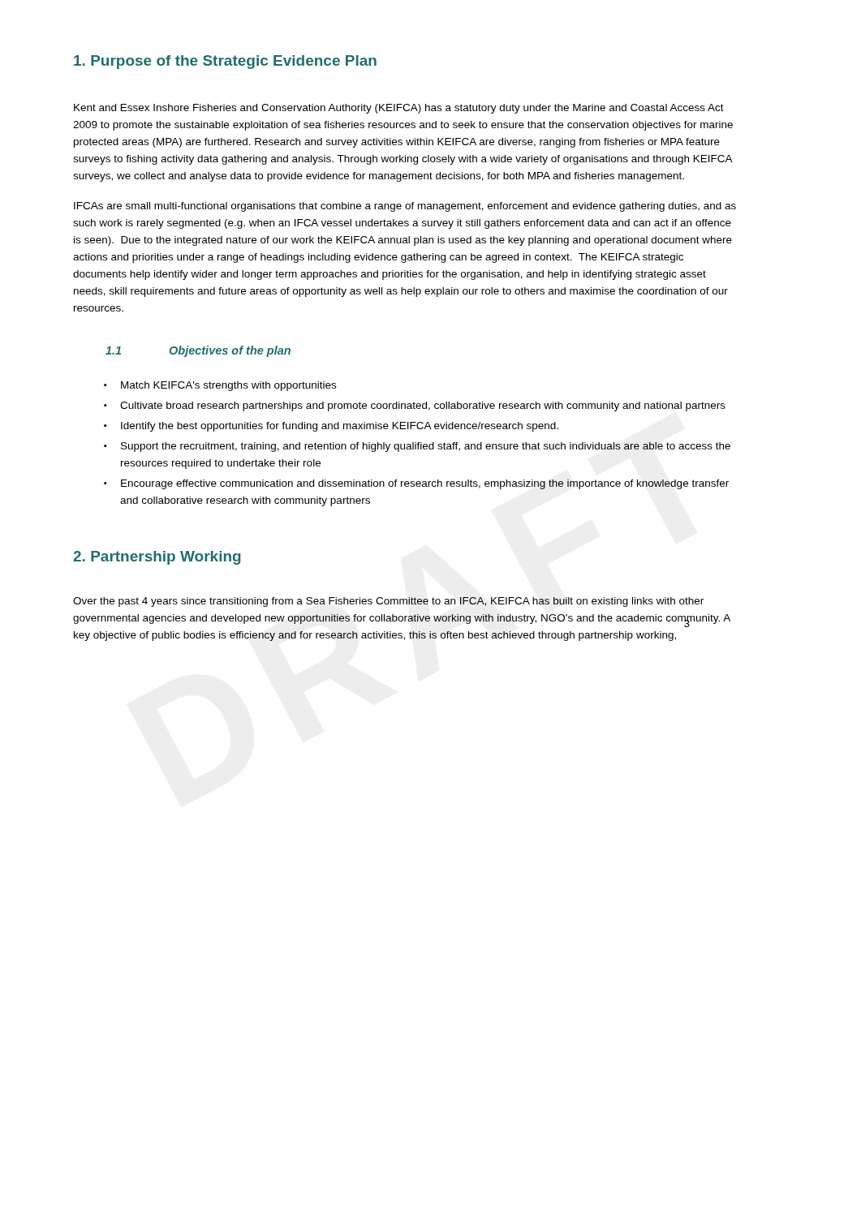DRAFT
1. Purpose of the Strategic Evidence Plan
Kent and Essex Inshore Fisheries and Conservation Authority (KEIFCA) has a statutory duty under the Marine and Coastal Access Act 2009 to promote the sustainable exploitation of sea fisheries resources and to seek to ensure that the conservation objectives for marine protected areas (MPA) are furthered. Research and survey activities within KEIFCA are diverse, ranging from fisheries or MPA feature surveys to fishing activity data gathering and analysis. Through working closely with a wide variety of organisations and through KEIFCA surveys, we collect and analyse data to provide evidence for management decisions, for both MPA and fisheries management.
IFCAs are small multi-functional organisations that combine a range of management, enforcement and evidence gathering duties, and as such work is rarely segmented (e.g. when an IFCA vessel undertakes a survey it still gathers enforcement data and can act if an offence is seen). Due to the integrated nature of our work the KEIFCA annual plan is used as the key planning and operational document where actions and priorities under a range of headings including evidence gathering can be agreed in context. The KEIFCA strategic documents help identify wider and longer term approaches and priorities for the organisation, and help in identifying strategic asset needs, skill requirements and future areas of opportunity as well as help explain our role to others and maximise the coordination of our resources.
1.1 Objectives of the plan
Match KEIFCA's strengths with opportunities
Cultivate broad research partnerships and promote coordinated, collaborative research with community and national partners
Identify the best opportunities for funding and maximise KEIFCA evidence/research spend.
Support the recruitment, training, and retention of highly qualified staff, and ensure that such individuals are able to access the resources required to undertake their role
Encourage effective communication and dissemination of research results, emphasizing the importance of knowledge transfer and collaborative research with community partners
2. Partnership Working
Over the past 4 years since transitioning from a Sea Fisheries Committee to an IFCA, KEIFCA has built on existing links with other governmental agencies and developed new opportunities for collaborative working with industry, NGO's and the academic community. A key objective of public bodies is efficiency and for research activities, this is often best achieved through partnership working,
3